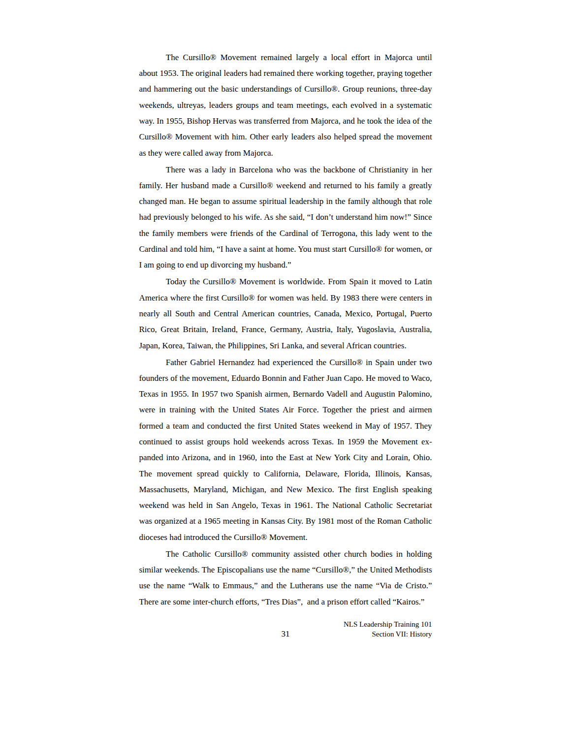The Cursillo® Movement remained largely a local effort in Majorca until about 1953. The original leaders had remained there working together, praying together and hammering out the basic understandings of Cursillo®. Group reunions, three-day weekends, ultreyas, leaders groups and team meetings, each evolved in a systematic way. In 1955, Bishop Hervas was transferred from Majorca, and he took the idea of the Cursillo® Movement with him. Other early leaders also helped spread the movement as they were called away from Majorca.
There was a lady in Barcelona who was the backbone of Christianity in her family. Her husband made a Cursillo® weekend and returned to his family a greatly changed man. He began to assume spiritual leadership in the family although that role had previously belonged to his wife. As she said, “I don’t understand him now!” Since the family members were friends of the Cardinal of Terrogona, this lady went to the Cardinal and told him, “I have a saint at home. You must start Cursillo® for women, or I am going to end up divorcing my husband.”
Today the Cursillo® Movement is worldwide. From Spain it moved to Latin America where the first Cursillo® for women was held. By 1983 there were centers in nearly all South and Central American countries, Canada, Mexico, Portugal, Puerto Rico, Great Britain, Ireland, France, Germany, Austria, Italy, Yugoslavia, Australia, Japan, Korea, Taiwan, the Philippines, Sri Lanka, and several African countries.
Father Gabriel Hernandez had experienced the Cursillo® in Spain under two founders of the movement, Eduardo Bonnin and Father Juan Capo. He moved to Waco, Texas in 1955. In 1957 two Spanish airmen, Bernardo Vadell and Augustin Palomino, were in training with the United States Air Force. Together the priest and airmen formed a team and conducted the first United States weekend in May of 1957. They continued to assist groups hold weekends across Texas. In 1959 the Movement expanded into Arizona, and in 1960, into the East at New York City and Lorain, Ohio. The movement spread quickly to California, Delaware, Florida, Illinois, Kansas, Massachusetts, Maryland, Michigan, and New Mexico. The first English speaking weekend was held in San Angelo, Texas in 1961. The National Catholic Secretariat was organized at a 1965 meeting in Kansas City. By 1981 most of the Roman Catholic dioceses had introduced the Cursillo® Movement.
The Catholic Cursillo® community assisted other church bodies in holding similar weekends. The Episcopalians use the name “Cursillo®,” the United Methodists use the name “Walk to Emmaus,” and the Lutherans use the name “Via de Cristo.” There are some inter-church efforts, “Tres Dias”, and a prison effort called “Kairos.”
31
NLS Leadership Training 101
Section VII: History